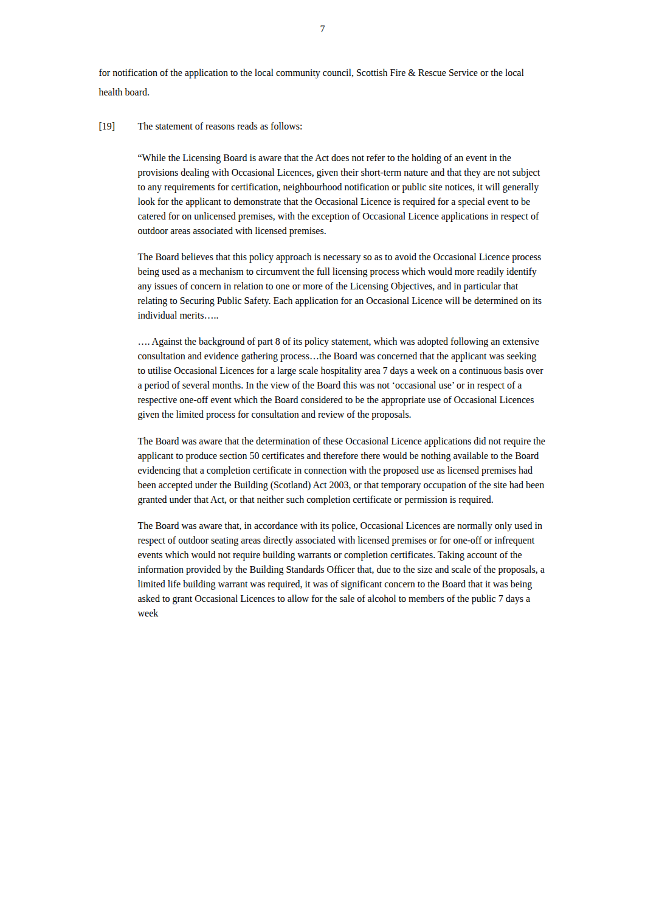7
for notification of the application to the local community council, Scottish Fire & Rescue Service or the local health board.
[19] The statement of reasons reads as follows:
“While the Licensing Board is aware that the Act does not refer to the holding of an event in the provisions dealing with Occasional Licences, given their short-term nature and that they are not subject to any requirements for certification, neighbourhood notification or public site notices, it will generally look for the applicant to demonstrate that the Occasional Licence is required for a special event to be catered for on unlicensed premises, with the exception of Occasional Licence applications in respect of outdoor areas associated with licensed premises.
The Board believes that this policy approach is necessary so as to avoid the Occasional Licence process being used as a mechanism to circumvent the full licensing process which would more readily identify any issues of concern in relation to one or more of the Licensing Objectives, and in particular that relating to Securing Public Safety. Each application for an Occasional Licence will be determined on its individual merits…..
…. Against the background of part 8 of its policy statement, which was adopted following an extensive consultation and evidence gathering process…the Board was concerned that the applicant was seeking to utilise Occasional Licences for a large scale hospitality area 7 days a week on a continuous basis over a period of several months. In the view of the Board this was not ‘occasional use’ or in respect of a respective one-off event which the Board considered to be the appropriate use of Occasional Licences given the limited process for consultation and review of the proposals.
The Board was aware that the determination of these Occasional Licence applications did not require the applicant to produce section 50 certificates and therefore there would be nothing available to the Board evidencing that a completion certificate in connection with the proposed use as licensed premises had been accepted under the Building (Scotland) Act 2003, or that temporary occupation of the site had been granted under that Act, or that neither such completion certificate or permission is required.
The Board was aware that, in accordance with its police, Occasional Licences are normally only used in respect of outdoor seating areas directly associated with licensed premises or for one-off or infrequent events which would not require building warrants or completion certificates. Taking account of the information provided by the Building Standards Officer that, due to the size and scale of the proposals, a limited life building warrant was required, it was of significant concern to the Board that it was being asked to grant Occasional Licences to allow for the sale of alcohol to members of the public 7 days a week